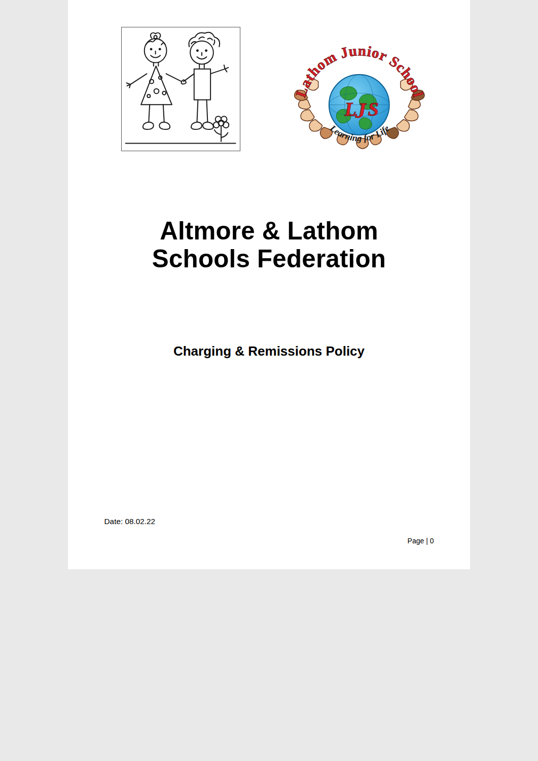L J S Lathom Junior School Learning for Life
Altmore & Lathom
Schools Federation
Charging & Remissions Policy
Date: 08.02.22
Page | 0